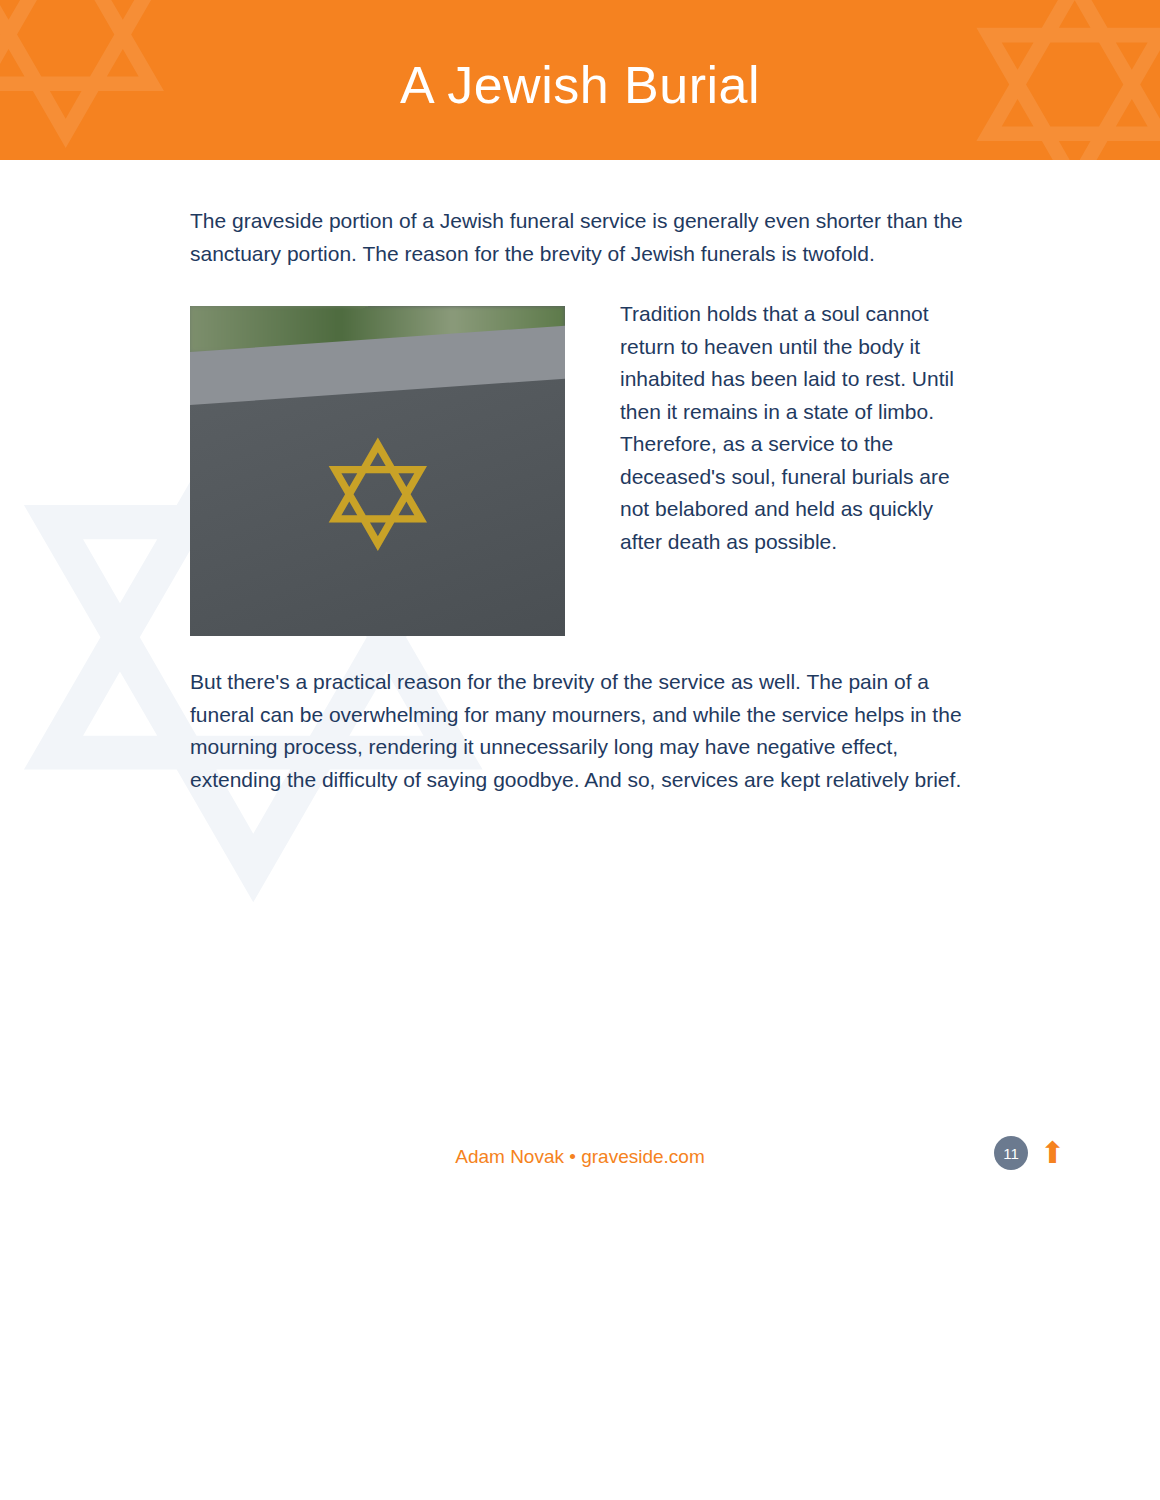✡
✡ ✡
A Jewish Burial
The graveside portion of a Jewish funeral service is generally even shorter than the sanctuary portion. The reason for the brevity of Jewish funerals is twofold.
✡
Tradition holds that a soul cannot return to heaven until the body it inhabited has been laid to rest. Until then it remains in a state of limbo. Therefore, as a service to the deceased's soul, funeral burials are not belabored and held as quickly after death as possible.
But there's a practical reason for the brevity of the service as well. The pain of a funeral can be overwhelming for many mourners, and while the service helps in the mourning process, rendering it unnecessarily long may have negative effect, extending the difficulty of saying goodbye. And so, services are kept relatively brief.
Adam Novak • graveside.com
11 ⬆